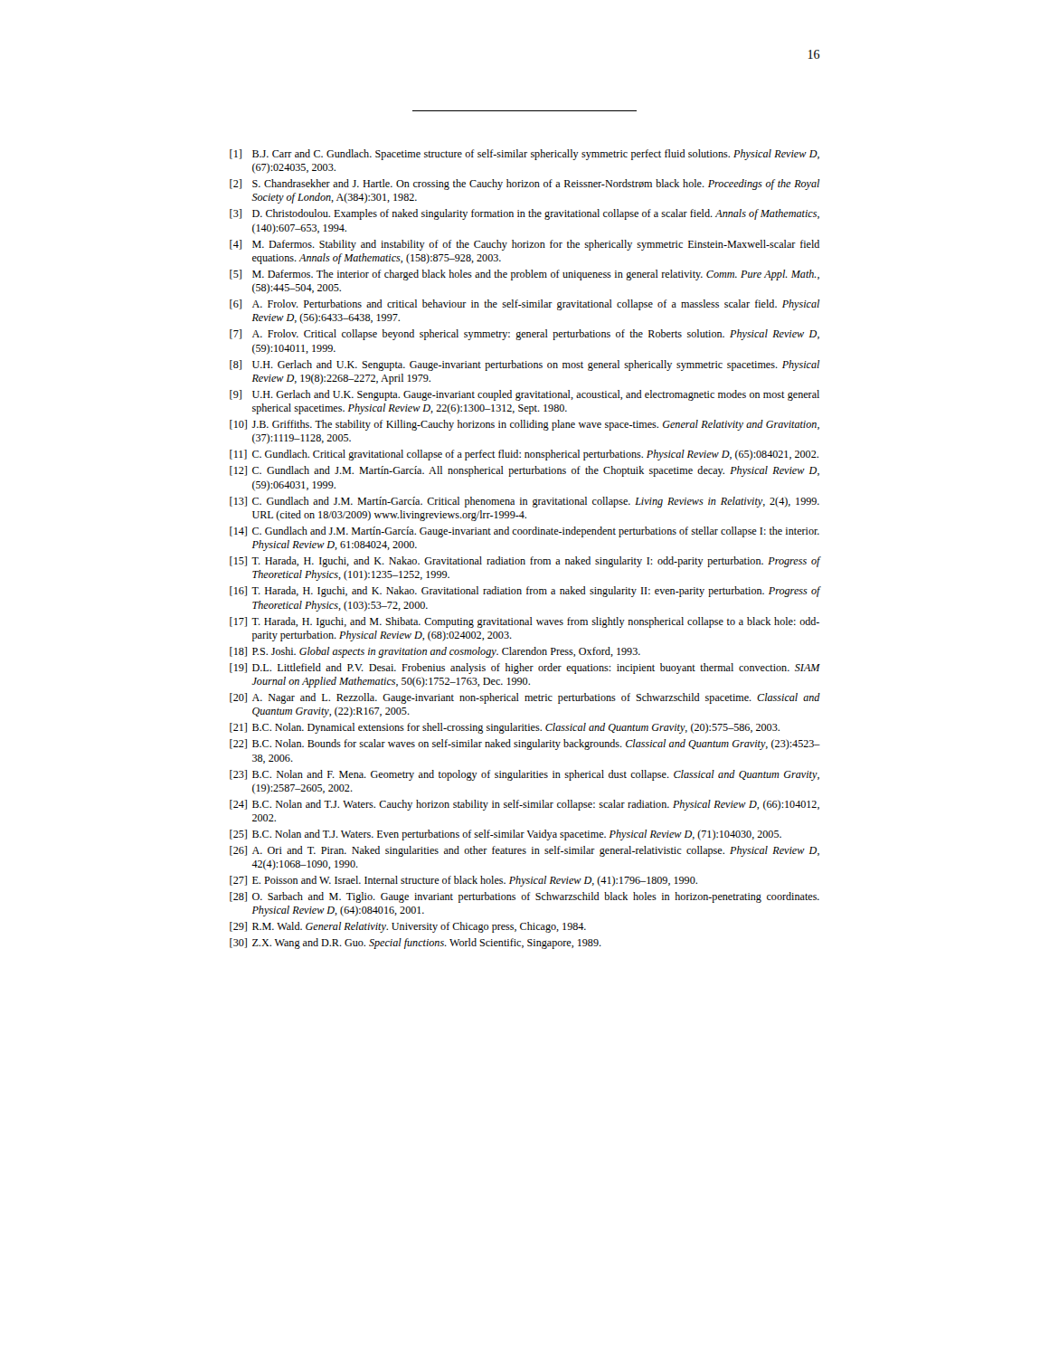16
[1] B.J. Carr and C. Gundlach. Spacetime structure of self-similar spherically symmetric perfect fluid solutions. Physical Review D, (67):024035, 2003.
[2] S. Chandrasekher and J. Hartle. On crossing the Cauchy horizon of a Reissner-Nordstrøm black hole. Proceedings of the Royal Society of London, A(384):301, 1982.
[3] D. Christodoulou. Examples of naked singularity formation in the gravitational collapse of a scalar field. Annals of Mathematics, (140):607–653, 1994.
[4] M. Dafermos. Stability and instability of of the Cauchy horizon for the spherically symmetric Einstein-Maxwell-scalar field equations. Annals of Mathematics, (158):875–928, 2003.
[5] M. Dafermos. The interior of charged black holes and the problem of uniqueness in general relativity. Comm. Pure Appl. Math., (58):445–504, 2005.
[6] A. Frolov. Perturbations and critical behaviour in the self-similar gravitational collapse of a massless scalar field. Physical Review D, (56):6433–6438, 1997.
[7] A. Frolov. Critical collapse beyond spherical symmetry: general perturbations of the Roberts solution. Physical Review D, (59):104011, 1999.
[8] U.H. Gerlach and U.K. Sengupta. Gauge-invariant perturbations on most general spherically symmetric spacetimes. Physical Review D, 19(8):2268–2272, April 1979.
[9] U.H. Gerlach and U.K. Sengupta. Gauge-invariant coupled gravitational, acoustical, and electromagnetic modes on most general spherical spacetimes. Physical Review D, 22(6):1300–1312, Sept. 1980.
[10] J.B. Griffiths. The stability of Killing-Cauchy horizons in colliding plane wave space-times. General Relativity and Gravitation, (37):1119–1128, 2005.
[11] C. Gundlach. Critical gravitational collapse of a perfect fluid: nonspherical perturbations. Physical Review D, (65):084021, 2002.
[12] C. Gundlach and J.M. Martín-García. All nonspherical perturbations of the Choptuik spacetime decay. Physical Review D, (59):064031, 1999.
[13] C. Gundlach and J.M. Martín-García. Critical phenomena in gravitational collapse. Living Reviews in Relativity, 2(4), 1999. URL (cited on 18/03/2009) www.livingreviews.org/lrr-1999-4.
[14] C. Gundlach and J.M. Martín-García. Gauge-invariant and coordinate-independent perturbations of stellar collapse I: the interior. Physical Review D, 61:084024, 2000.
[15] T. Harada, H. Iguchi, and K. Nakao. Gravitational radiation from a naked singularity I: odd-parity perturbation. Progress of Theoretical Physics, (101):1235–1252, 1999.
[16] T. Harada, H. Iguchi, and K. Nakao. Gravitational radiation from a naked singularity II: even-parity perturbation. Progress of Theoretical Physics, (103):53–72, 2000.
[17] T. Harada, H. Iguchi, and M. Shibata. Computing gravitational waves from slightly nonspherical collapse to a black hole: odd-parity perturbation. Physical Review D, (68):024002, 2003.
[18] P.S. Joshi. Global aspects in gravitation and cosmology. Clarendon Press, Oxford, 1993.
[19] D.L. Littlefield and P.V. Desai. Frobenius analysis of higher order equations: incipient buoyant thermal convection. SIAM Journal on Applied Mathematics, 50(6):1752–1763, Dec. 1990.
[20] A. Nagar and L. Rezzolla. Gauge-invariant non-spherical metric perturbations of Schwarzschild spacetime. Classical and Quantum Gravity, (22):R167, 2005.
[21] B.C. Nolan. Dynamical extensions for shell-crossing singularities. Classical and Quantum Gravity, (20):575–586, 2003.
[22] B.C. Nolan. Bounds for scalar waves on self-similar naked singularity backgrounds. Classical and Quantum Gravity, (23):4523–38, 2006.
[23] B.C. Nolan and F. Mena. Geometry and topology of singularities in spherical dust collapse. Classical and Quantum Gravity, (19):2587–2605, 2002.
[24] B.C. Nolan and T.J. Waters. Cauchy horizon stability in self-similar collapse: scalar radiation. Physical Review D, (66):104012, 2002.
[25] B.C. Nolan and T.J. Waters. Even perturbations of self-similar Vaidya spacetime. Physical Review D, (71):104030, 2005.
[26] A. Ori and T. Piran. Naked singularities and other features in self-similar general-relativistic collapse. Physical Review D, 42(4):1068–1090, 1990.
[27] E. Poisson and W. Israel. Internal structure of black holes. Physical Review D, (41):1796–1809, 1990.
[28] O. Sarbach and M. Tiglio. Gauge invariant perturbations of Schwarzschild black holes in horizon-penetrating coordinates. Physical Review D, (64):084016, 2001.
[29] R.M. Wald. General Relativity. University of Chicago press, Chicago, 1984.
[30] Z.X. Wang and D.R. Guo. Special functions. World Scientific, Singapore, 1989.